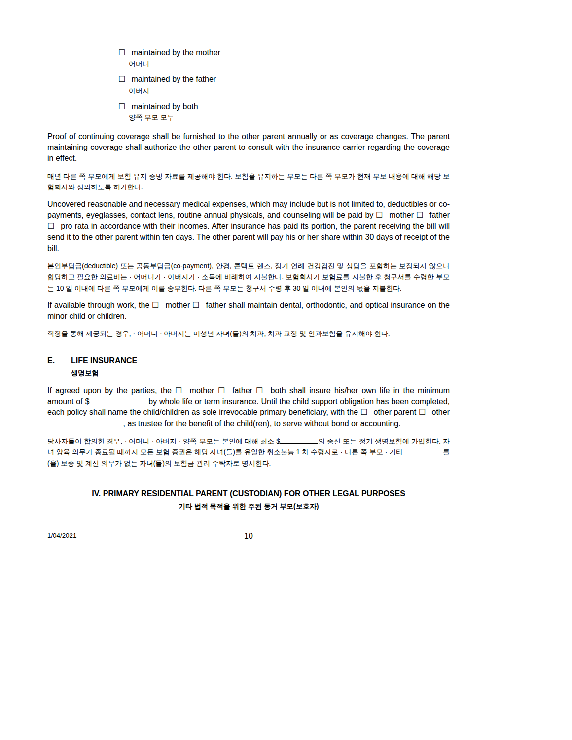☐ maintained by the mother
어머니
☐ maintained by the father
아버지
☐ maintained by both
양쪽 부모 모두
Proof of continuing coverage shall be furnished to the other parent annually or as coverage changes. The parent maintaining coverage shall authorize the other parent to consult with the insurance carrier regarding the coverage in effect.
매년 다른 쪽 부모에게 보험 유지 증빙 자료를 제공해야 한다. 보험을 유지하는 부모는 다른 쪽 부모가 현재 부보 내용에 대해 해당 보험회사와 상의하도록 허가한다.
Uncovered reasonable and necessary medical expenses, which may include but is not limited to, deductibles or co-payments, eyeglasses, contact lens, routine annual physicals, and counseling will be paid by ☐ mother ☐ father ☐ pro rata in accordance with their incomes. After insurance has paid its portion, the parent receiving the bill will send it to the other parent within ten days. The other parent will pay his or her share within 30 days of receipt of the bill.
본인부담금(deductible) 또는 공동부담금(co-payment), 안경, 콘택트 렌즈, 정기 연례 건강검진 및 상담을 포함하는 보장되지 않으나 합당하고 필요한 의료비는 · 어머니가 · 아버지가 · 소득에 비례하여 지불한다. 보험회사가 보험료를 지불한 후 청구서를 수령한 부모는 10 일 이내에 다른 쪽 부모에게 이를 송부한다. 다른 쪽 부모는 청구서 수령 후 30 일 이내에 본인의 몫을 지불한다.
If available through work, the ☐ mother ☐ father shall maintain dental, orthodontic, and optical insurance on the minor child or children.
직장을 통해 제공되는 경우, · 어머니 · 아버지는 미성년 자녀(들)의 치과, 치과 교정 및 안과보험을 유지해야 한다.
E. LIFE INSURANCE
생명보험
If agreed upon by the parties, the ☐ mother ☐ father ☐ both shall insure his/her own life in the minimum amount of $ by whole life or term insurance. Until the child support obligation has been completed, each policy shall name the child/children as sole irrevocable primary beneficiary, with the ☐ other parent ☐ other , as trustee for the benefit of the child(ren), to serve without bond or accounting.
당사자들이 합의한 경우, · 어머니 · 아버지 · 양쪽 부모는 본인에 대해 최소 $ 의 종신 또는 정기 생명보험에 가입한다. 자녀 양육 의무가 종료될 때까지 모든 보험 증권은 해당 자녀(들)를 유일한 취소불능 1 차 수령자로 · 다른 쪽 부모 · 기타 를(을) 보증 및 계산 의무가 없는 자녀(들)의 보험금 관리 수탁자로 명시한다.
IV. PRIMARY RESIDENTIAL PARENT (CUSTODIAN) FOR OTHER LEGAL PURPOSES
기타 법적 목적을 위한 주된 동거 부모(보호자)
1/04/2021
10